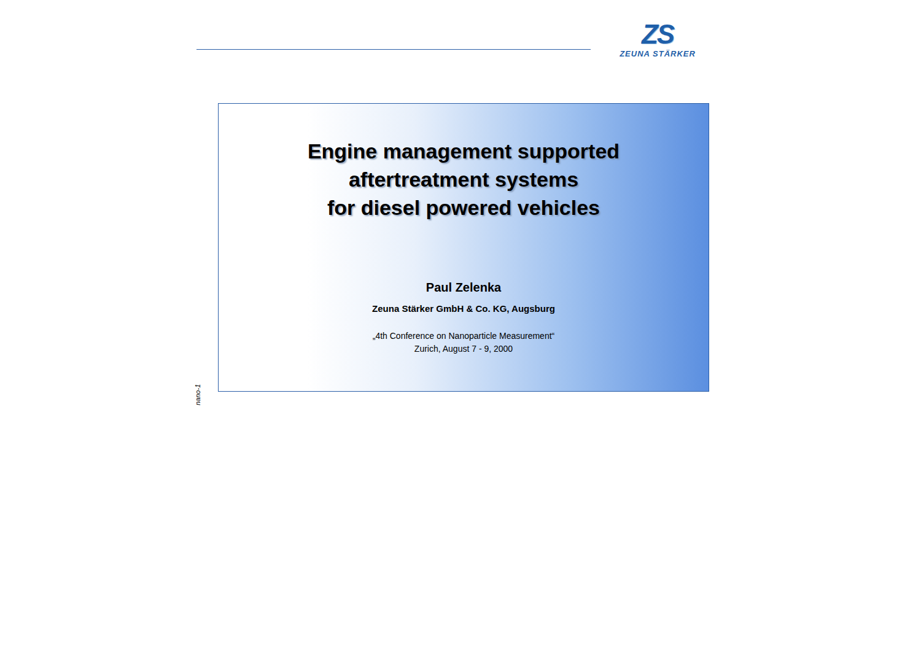ZS
ZEUNA STÄRKER
Engine management supported
aftertreatment systems
for diesel powered vehicles
Paul Zelenka
Zeuna Stärker GmbH & Co. KG, Augsburg
„4th Conference on Nanoparticle Measurement“
Zurich, August 7 - 9, 2000
nano-1